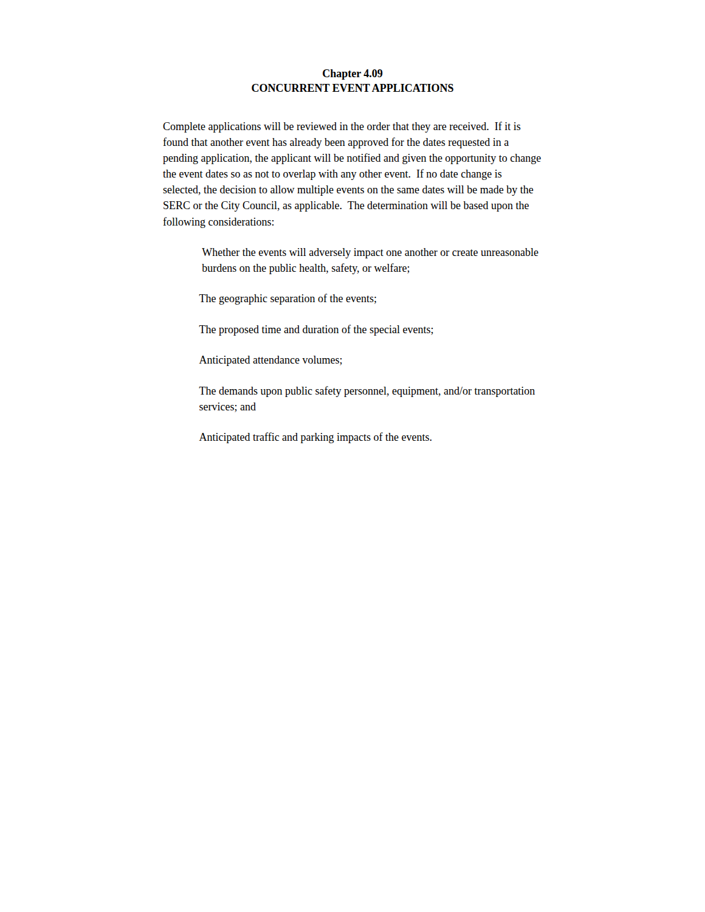Chapter 4.09 Concurrent Event Applications
Complete applications will be reviewed in the order that they are received. If it is found that another event has already been approved for the dates requested in a pending application, the applicant will be notified and given the opportunity to change the event dates so as not to overlap with any other event. If no date change is selected, the decision to allow multiple events on the same dates will be made by the SERC or the City Council, as applicable. The determination will be based upon the following considerations:
Whether the events will adversely impact one another or create unreasonable burdens on the public health, safety, or welfare;
The geographic separation of the events;
The proposed time and duration of the special events;
Anticipated attendance volumes;
The demands upon public safety personnel, equipment, and/or transportation services; and
Anticipated traffic and parking impacts of the events.